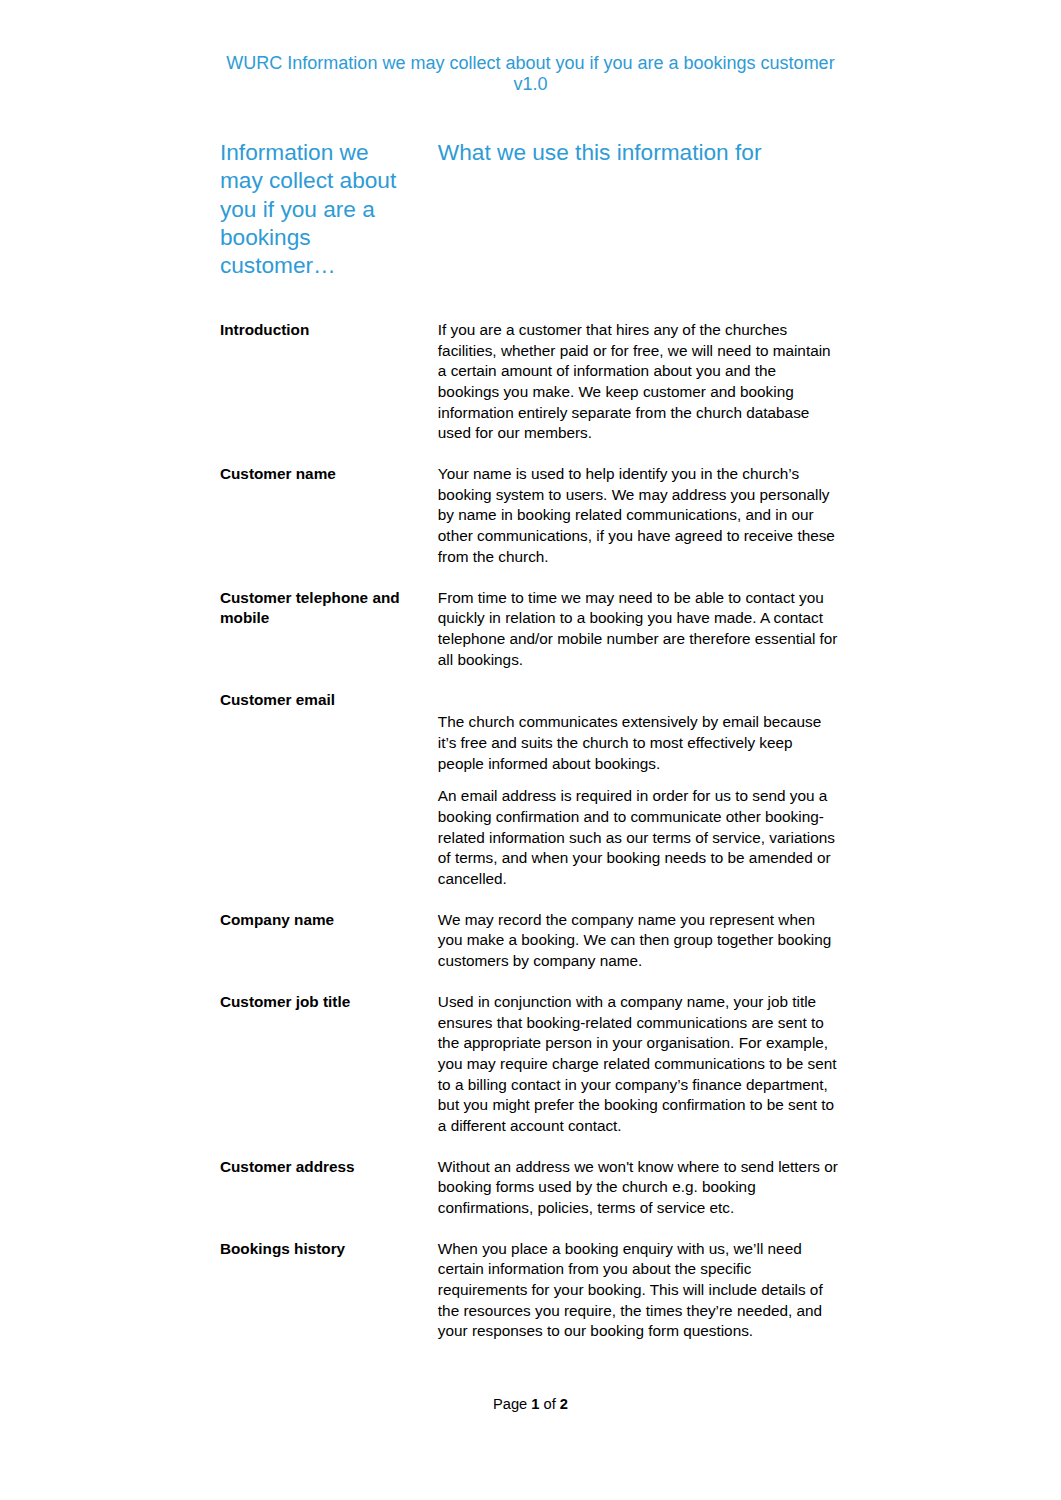WURC Information we may collect about you if you are a bookings customer v1.0
| Information we may collect about you if you are a bookings customer… | What we use this information for |
| Introduction | If you are a customer that hires any of the churches facilities, whether paid or for free, we will need to maintain a certain amount of information about you and the bookings you make. We keep customer and booking information entirely separate from the church database used for our members. |
| Customer name | Your name is used to help identify you in the church’s booking system to users. We may address you personally by name in booking related communications, and in our other communications, if you have agreed to receive these from the church. |
| Customer telephone and mobile | From time to time we may need to be able to contact you quickly in relation to a booking you have made. A contact telephone and/or mobile number are therefore essential for all bookings. |
| Customer email | The church communicates extensively by email because it’s free and suits the church to most effectively keep people informed about bookings. An email address is required in order for us to send you a booking confirmation and to communicate other booking-related information such as our terms of service, variations of terms, and when your booking needs to be amended or cancelled. |
| Company name | We may record the company name you represent when you make a booking. We can then group together booking customers by company name. |
| Customer job title | Used in conjunction with a company name, your job title ensures that booking-related communications are sent to the appropriate person in your organisation. For example, you may require charge related communications to be sent to a billing contact in your company’s finance department, but you might prefer the booking confirmation to be sent to a different account contact. |
| Customer address | Without an address we won't know where to send letters or booking forms used by the church e.g. booking confirmations, policies, terms of service etc. |
| Bookings history | When you place a booking enquiry with us, we’ll need certain information from you about the specific requirements for your booking. This will include details of the resources you require, the times they’re needed, and your responses to our booking form questions. |
Page 1 of 2